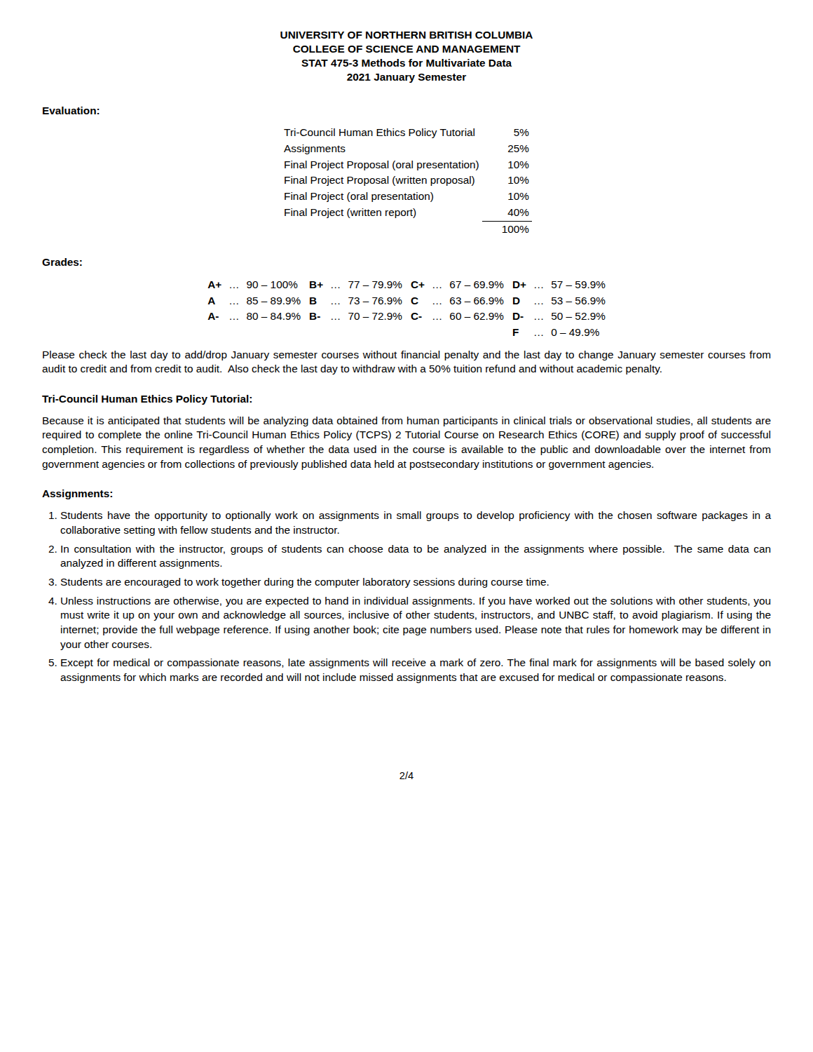UNIVERSITY OF NORTHERN BRITISH COLUMBIA
COLLEGE OF SCIENCE AND MANAGEMENT
STAT 475-3 Methods for Multivariate Data
2021 January Semester
Evaluation:
| Tri-Council Human Ethics Policy Tutorial | 5% |
| Assignments | 25% |
| Final Project Proposal (oral presentation) | 10% |
| Final Project Proposal (written proposal) | 10% |
| Final Project (oral presentation) | 10% |
| Final Project (written report) | 40% |
| | 100% |
Grades:
| A+ | … | 90 – 100% | B+ | … | 77 – 79.9% | C+ | … | 67 – 69.9% | D+ | … | 57 – 59.9% |
| A | … | 85 – 89.9% | B | … | 73 – 76.9% | C | … | 63 – 66.9% | D | … | 53 – 56.9% |
| A- | … | 80 – 84.9% | B- | … | 70 – 72.9% | C- | … | 60 – 62.9% | D- | … | 50 – 52.9% |
| | | | | | | | | | F | … | 0 – 49.9% |
Please check the last day to add/drop January semester courses without financial penalty and the last day to change January semester courses from audit to credit and from credit to audit. Also check the last day to withdraw with a 50% tuition refund and without academic penalty.
Tri-Council Human Ethics Policy Tutorial:
Because it is anticipated that students will be analyzing data obtained from human participants in clinical trials or observational studies, all students are required to complete the online Tri-Council Human Ethics Policy (TCPS) 2 Tutorial Course on Research Ethics (CORE) and supply proof of successful completion. This requirement is regardless of whether the data used in the course is available to the public and downloadable over the internet from government agencies or from collections of previously published data held at postsecondary institutions or government agencies.
Assignments:
Students have the opportunity to optionally work on assignments in small groups to develop proficiency with the chosen software packages in a collaborative setting with fellow students and the instructor.
In consultation with the instructor, groups of students can choose data to be analyzed in the assignments where possible. The same data can analyzed in different assignments.
Students are encouraged to work together during the computer laboratory sessions during course time.
Unless instructions are otherwise, you are expected to hand in individual assignments. If you have worked out the solutions with other students, you must write it up on your own and acknowledge all sources, inclusive of other students, instructors, and UNBC staff, to avoid plagiarism. If using the internet; provide the full webpage reference. If using another book; cite page numbers used. Please note that rules for homework may be different in your other courses.
Except for medical or compassionate reasons, late assignments will receive a mark of zero. The final mark for assignments will be based solely on assignments for which marks are recorded and will not include missed assignments that are excused for medical or compassionate reasons.
2/4